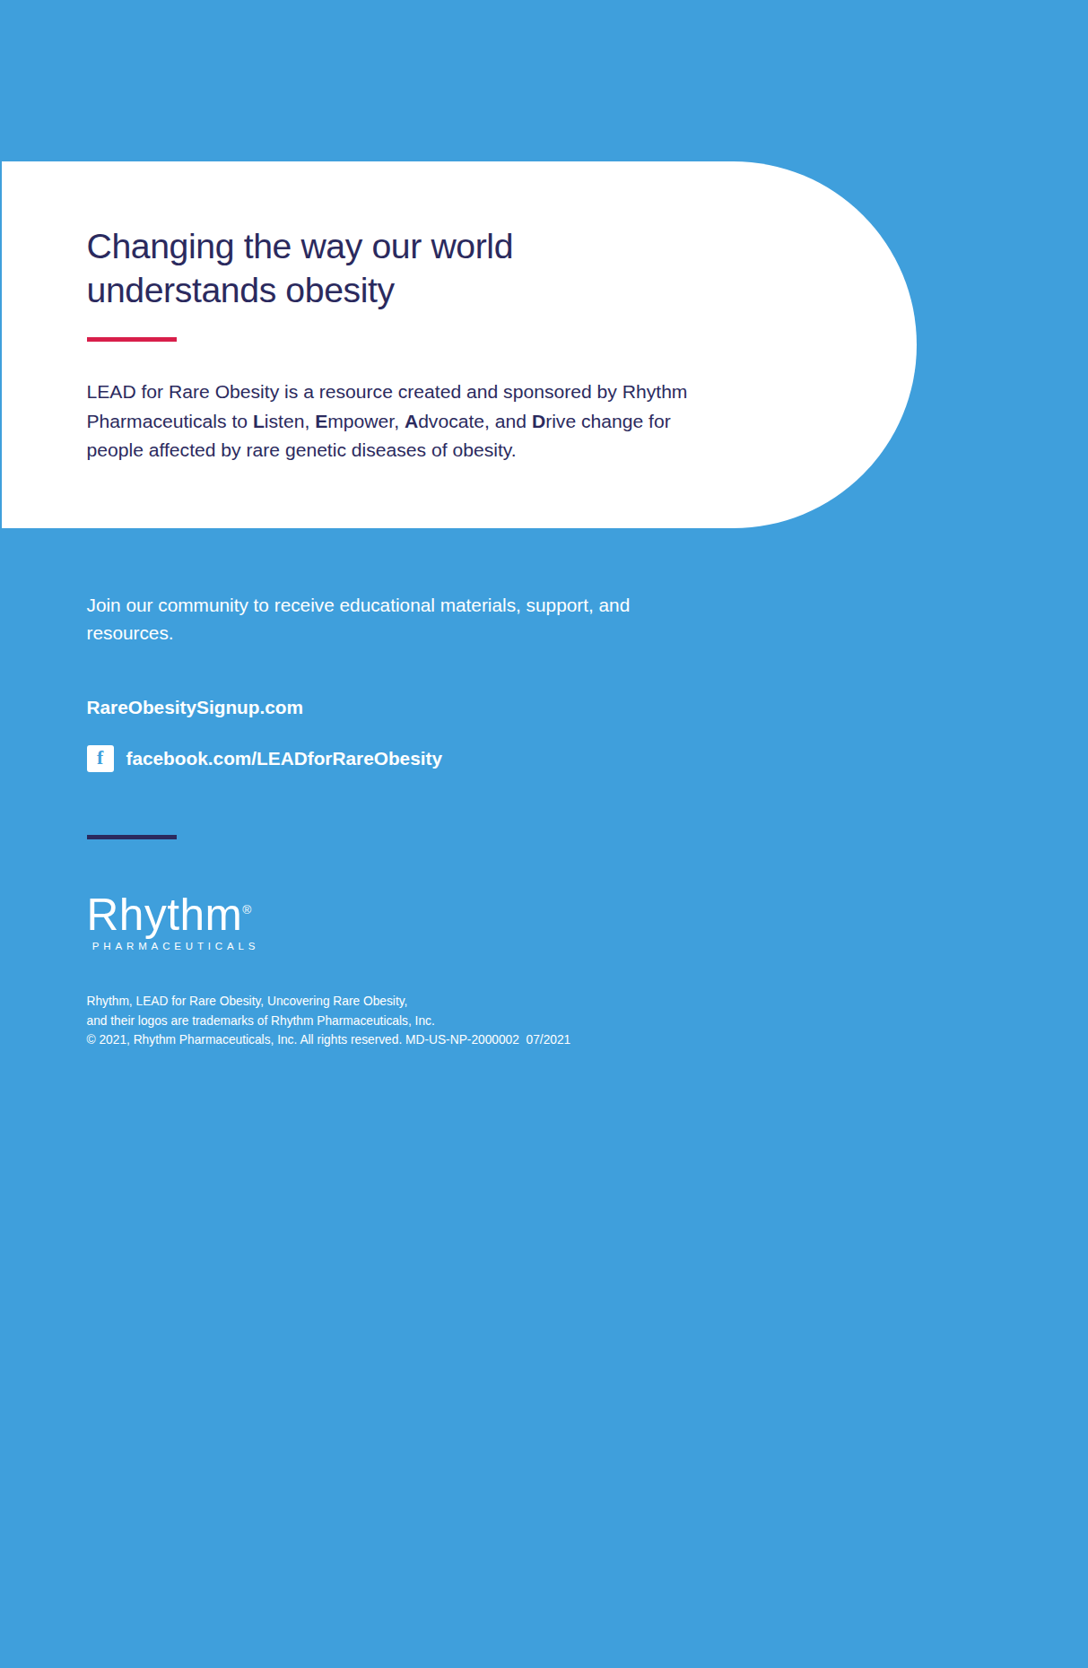Changing the way our world understands obesity
LEAD for Rare Obesity is a resource created and sponsored by Rhythm Pharmaceuticals to Listen, Empower, Advocate, and Drive change for people affected by rare genetic diseases of obesity.
Join our community to receive educational materials, support, and resources.
RareObesitySignup.com
facebook.com/LEADforRareObesity
Rhythm® PHARMACEUTICALS
Rhythm, LEAD for Rare Obesity, Uncovering Rare Obesity,
and their logos are trademarks of Rhythm Pharmaceuticals, Inc.
© 2021, Rhythm Pharmaceuticals, Inc. All rights reserved. MD-US-NP-2000002 07/2021